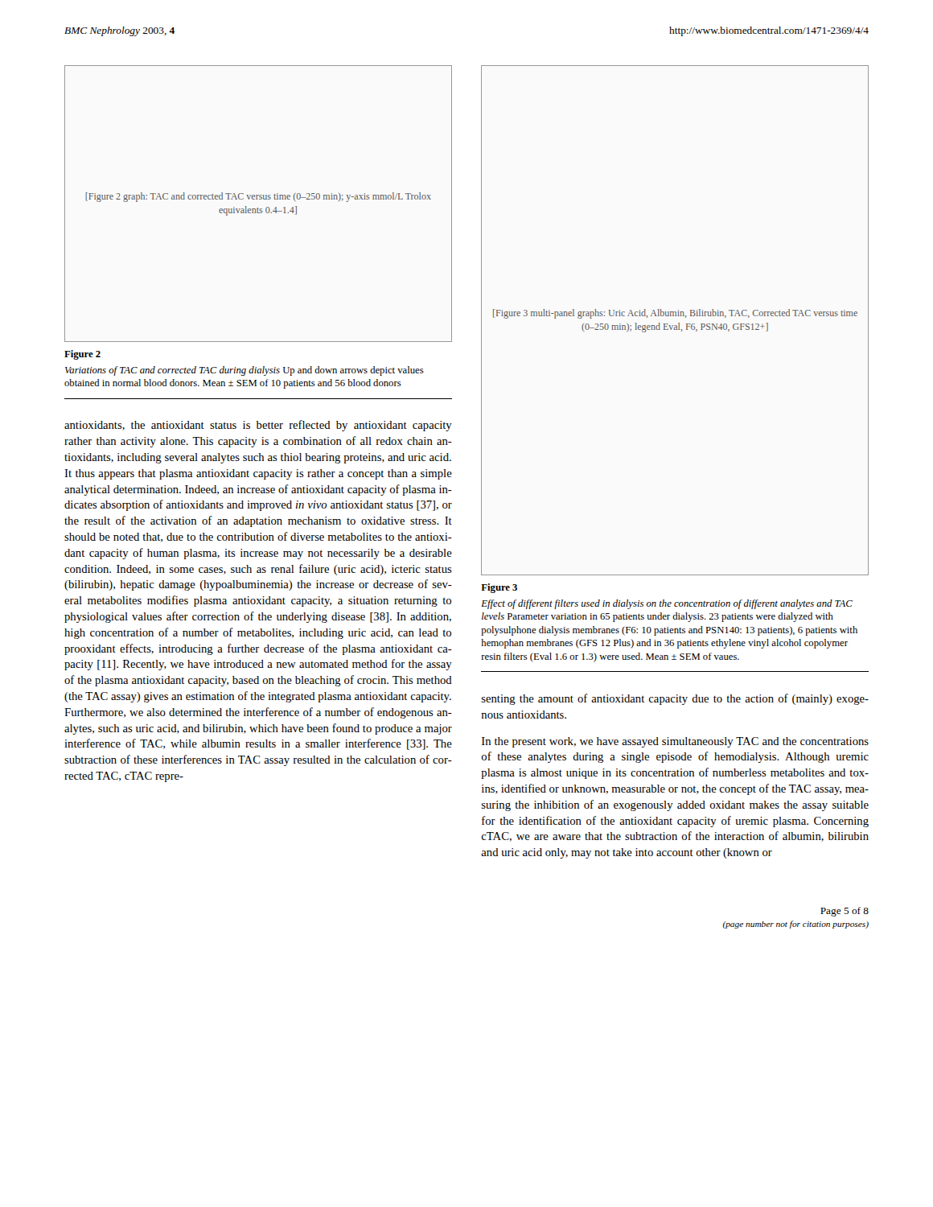BMC Nephrology 2003, 4
http://www.biomedcentral.com/1471-2369/4/4
[Figure 2 graph: TAC and corrected TAC versus time (0–250 min); y-axis mmol/L Trolox equivalents 0.4–1.4]
Figure 2 Variations of TAC and corrected TAC during dialysis Up and down arrows depict values obtained in normal blood donors. Mean ± SEM of 10 patients and 56 blood donors
antioxidants, the antioxidant status is better reflected by antioxidant capacity rather than activity alone. This capacity is a combination of all redox chain antioxidants, including several analytes such as thiol bearing proteins, and uric acid. It thus appears that plasma antioxidant capacity is rather a concept than a simple analytical determination. Indeed, an increase of antioxidant capacity of plasma indicates absorption of antioxidants and improved in vivo antioxidant status [37], or the result of the activation of an adaptation mechanism to oxidative stress. It should be noted that, due to the contribution of diverse metabolites to the antioxidant capacity of human plasma, its increase may not necessarily be a desirable condition. Indeed, in some cases, such as renal failure (uric acid), icteric status (bilirubin), hepatic damage (hypoalbuminemia) the increase or decrease of several metabolites modifies plasma antioxidant capacity, a situation returning to physiological values after correction of the underlying disease [38]. In addition, high concentration of a number of metabolites, including uric acid, can lead to prooxidant effects, introducing a further decrease of the plasma antioxidant capacity [11]. Recently, we have introduced a new automated method for the assay of the plasma antioxidant capacity, based on the bleaching of crocin. This method (the TAC assay) gives an estimation of the integrated plasma antioxidant capacity. Furthermore, we also determined the interference of a number of endogenous analytes, such as uric acid, and bilirubin, which have been found to produce a major interference of TAC, while albumin results in a smaller interference [33]. The subtraction of these interferences in TAC assay resulted in the calculation of corrected TAC, cTAC repre-
[Figure 3 multi-panel graphs: Uric Acid, Albumin, Bilirubin, TAC, Corrected TAC versus time (0–250 min); legend Eval, F6, PSN40, GFS12+]
Figure 3 Effect of different filters used in dialysis on the concentration of different analytes and TAC levels Parameter variation in 65 patients under dialysis. 23 patients were dialyzed with polysulphone dialysis membranes (F6: 10 patients and PSN140: 13 patients), 6 patients with hemophan membranes (GFS 12 Plus) and in 36 patients ethylene vinyl alcohol copolymer resin filters (Eval 1.6 or 1.3) were used. Mean ± SEM of vaues.
senting the amount of antioxidant capacity due to the action of (mainly) exogenous antioxidants.
In the present work, we have assayed simultaneously TAC and the concentrations of these analytes during a single episode of hemodialysis. Although uremic plasma is almost unique in its concentration of numberless metabolites and toxins, identified or unknown, measurable or not, the concept of the TAC assay, measuring the inhibition of an exogenously added oxidant makes the assay suitable for the identification of the antioxidant capacity of uremic plasma. Concerning cTAC, we are aware that the subtraction of the interaction of albumin, bilirubin and uric acid only, may not take into account other (known or
Page 5 of 8
(page number not for citation purposes)